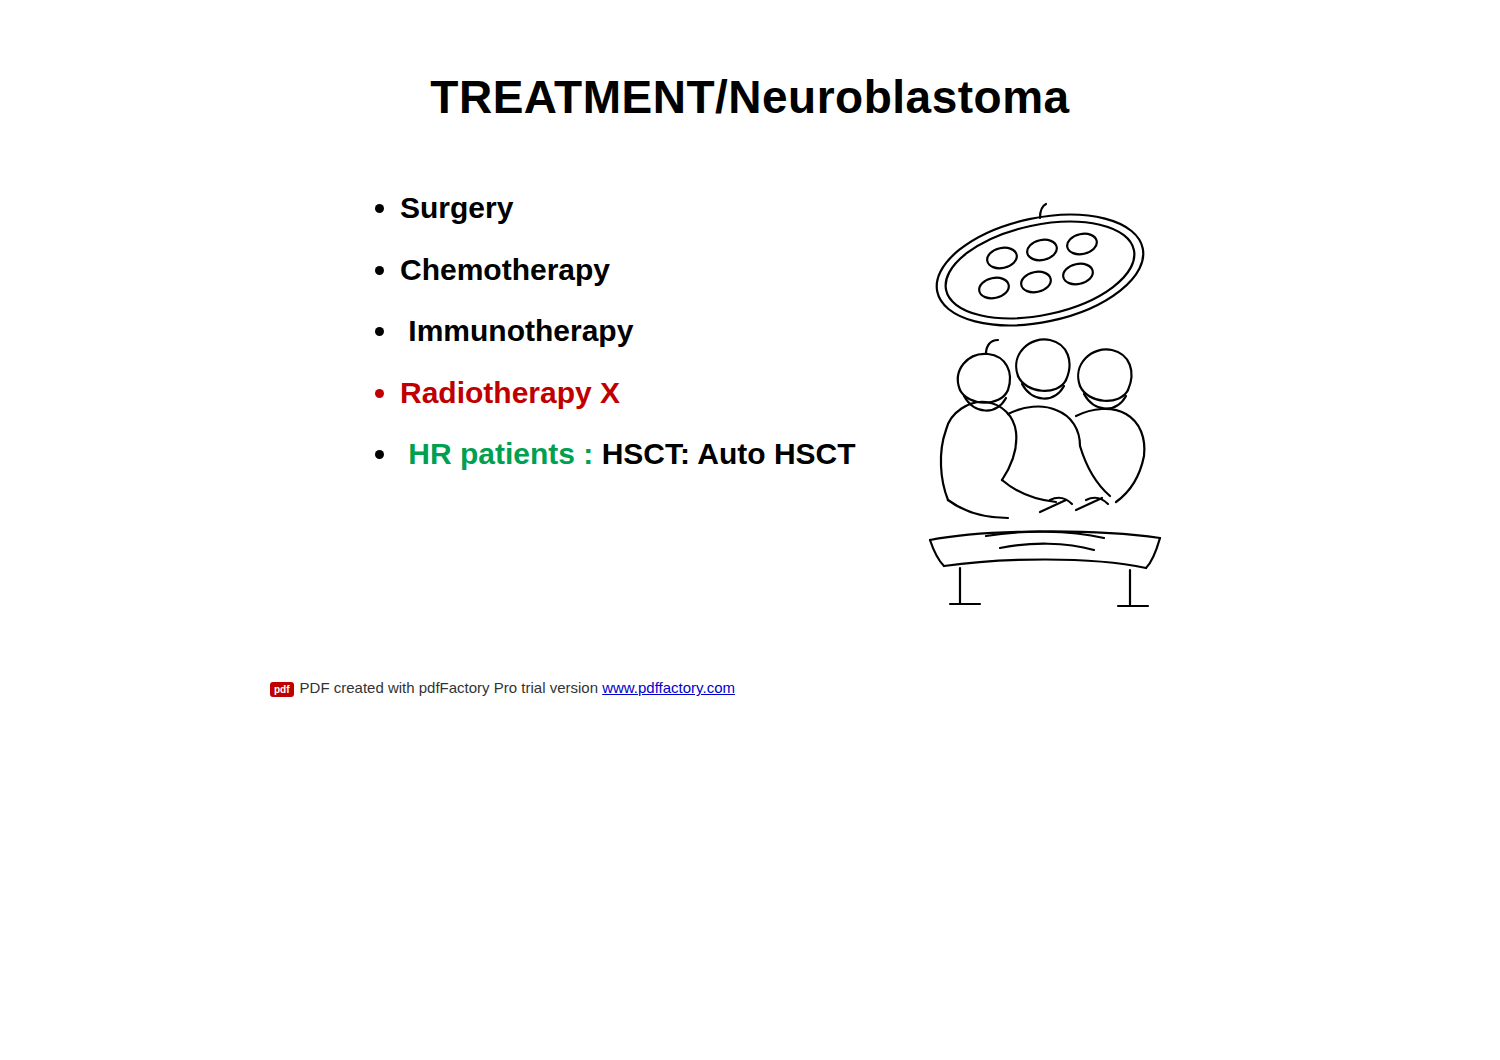TREATMENT/Neuroblastoma
Surgery
Chemotherapy
Immunotherapy
Radiotherapy X
HR patients : HSCT: Auto HSCT
pdf PDF created with pdfFactory Pro trial version www.pdffactory.com